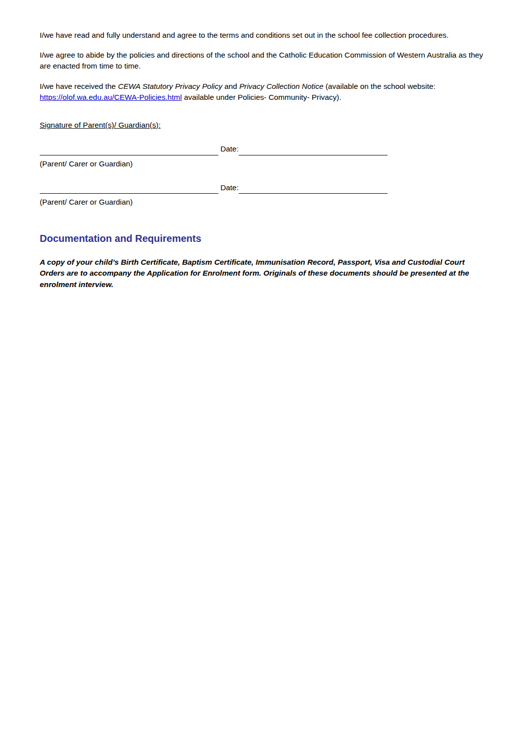I/we have read and fully understand and agree to the terms and conditions set out in the school fee collection procedures.
I/we agree to abide by the policies and directions of the school and the Catholic Education Commission of Western Australia as they are enacted from time to time.
I/we have received the CEWA Statutory Privacy Policy and Privacy Collection Notice (available on the school website: https://olof.wa.edu.au/CEWA-Policies.html available under Policies- Community- Privacy).
Signature of Parent(s)/ Guardian(s):
Date:
(Parent/ Carer or Guardian)
Date:
(Parent/ Carer or Guardian)
Documentation and Requirements
A copy of your child’s Birth Certificate, Baptism Certificate, Immunisation Record, Passport, Visa and Custodial Court Orders are to accompany the Application for Enrolment form. Originals of these documents should be presented at the enrolment interview.